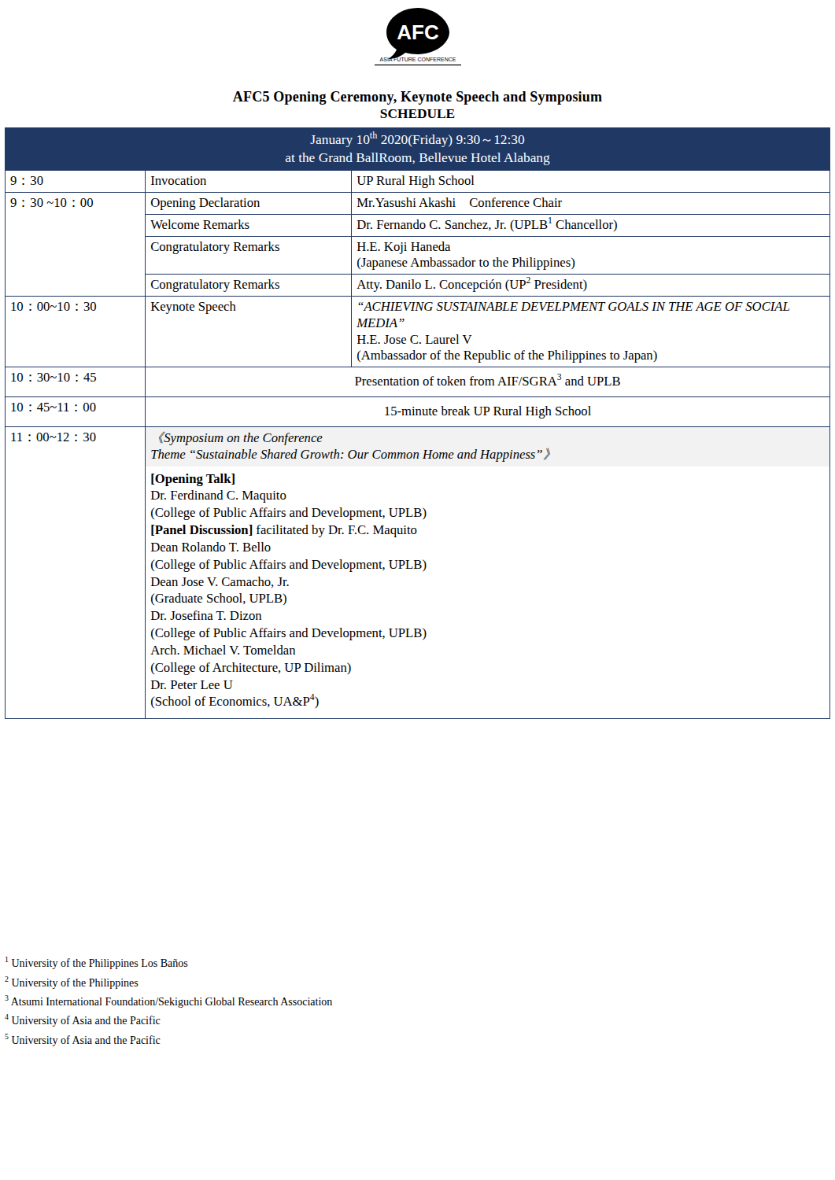AFC ASIA FUTURE CONFERENCE
AFC5 Opening Ceremony, Keynote Speech and Symposium
SCHEDULE
| January 10 th 2020(Friday) 9:30～12:30 at the Grand BallRoom, Bellevue Hotel Alabang |
| --- |
| 9：30 | Invocation | UP Rural High School |
| 9：30 ~10：00 | Opening Declaration | Mr.Yasushi Akashi Conference Chair |
| Welcome Remarks | Dr. Fernando C. Sanchez, Jr. (UPLB 1 Chancellor) |
| Congratulatory Remarks | H.E. Koji Haneda (Japanese Ambassador to the Philippines) |
| Congratulatory Remarks | Atty. Danilo L. Concepción (UP 2 President) |
| 10：00~10：30 | Keynote Speech | “ACHIEVING SUSTAINABLE DEVELPMENT GOALS IN THE AGE OF SOCIAL MEDIA” H.E. Jose C. Laurel V (Ambassador of the Republic of the Philippines to Japan) |
| 10：30~10：45 | Presentation of token from AIF/SGRA 3 and UPLB |
| 10：45~11：00 | 15-minute break UP Rural High School |
| 11：00~12：30 | 《Symposium on the Conference Theme “Sustainable Shared Growth: Our Common Home and Happiness”》 [Opening Talk] Dr. Ferdinand C. Maquito (College of Public Affairs and Development, UPLB) [Panel Discussion] facilitated by Dr. F.C. Maquito Dean Rolando T. Bello (College of Public Affairs and Development, UPLB) Dean Jose V. Camacho, Jr. (Graduate School, UPLB) Dr. Josefina T. Dizon (College of Public Affairs and Development, UPLB) Arch. Michael V. Tomeldan (College of Architecture, UP Diliman) Dr. Peter Lee U (School of Economics, UA&P 4 ) |
1 University of the Philippines Los Baños
2 University of the Philippines
3 Atsumi International Foundation/Sekiguchi Global Research Association
4 University of Asia and the Pacific
5 University of Asia and the Pacific